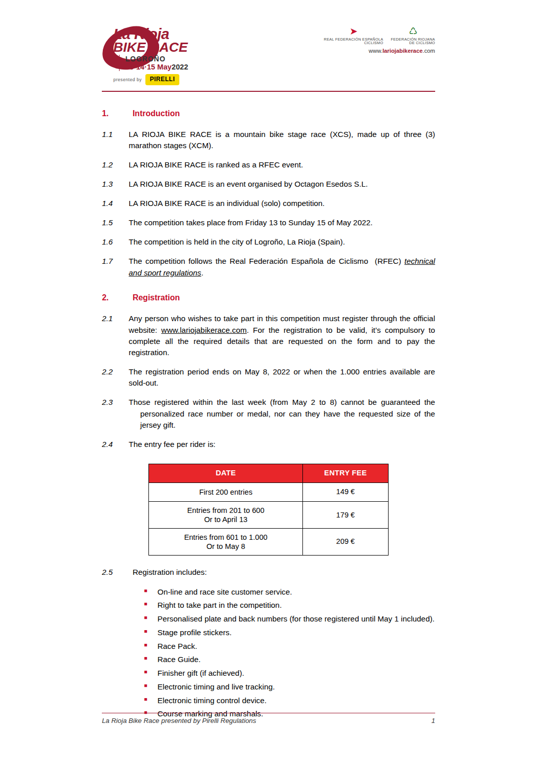La Rioja
BIKE RACE LOGROÑO
13·14·15 May2022
presented by PIRELLI
➤ REAL FEDERACIÓN ESPAÑOLA
CICLISMO ♺ FEDERACIÓN RIOJANA
DE CICLISMO
www.lariojabikerace.com
1. Introduction
1.1 LA RIOJA BIKE RACE is a mountain bike stage race (XCS), made up of three (3) marathon stages (XCM).
1.2 LA RIOJA BIKE RACE is ranked as a RFEC event.
1.3 LA RIOJA BIKE RACE is an event organised by Octagon Esedos S.L.
1.4 LA RIOJA BIKE RACE is an individual (solo) competition.
1.5 The competition takes place from Friday 13 to Sunday 15 of May 2022.
1.6 The competition is held in the city of Logroño, La Rioja (Spain).
1.7 The competition follows the Real Federación Española de Ciclismo (RFEC) technical and sport regulations.
2. Registration
2.1 Any person who wishes to take part in this competition must register through the official website: www.lariojabikerace.com. For the registration to be valid, it’s compulsory to complete all the required details that are requested on the form and to pay the registration.
2.2 The registration period ends on May 8, 2022 or when the 1.000 entries available are sold-out.
2.3 Those registered within the last week (from May 2 to 8) cannot be guaranteed the personalized race number or medal, nor can they have the requested size of the jersey gift.
2.4 The entry fee per rider is:
| DATE | ENTRY FEE |
| --- | --- |
| First 200 entries | 149 € |
| Entries from 201 to 600 Or to April 13 | 179 € |
| Entries from 601 to 1.000 Or to May 8 | 209 € |
2.5 Registration includes:
■On-line and race site customer service.
■Right to take part in the competition.
■Personalised plate and back numbers (for those registered until May 1 included).
■Stage profile stickers.
■Race Pack.
■Race Guide.
■Finisher gift (if achieved).
■Electronic timing and live tracking.
■Electronic timing control device.
■Course marking and marshals.
La Rioja Bike Race presented by Pirelli Regulations 1